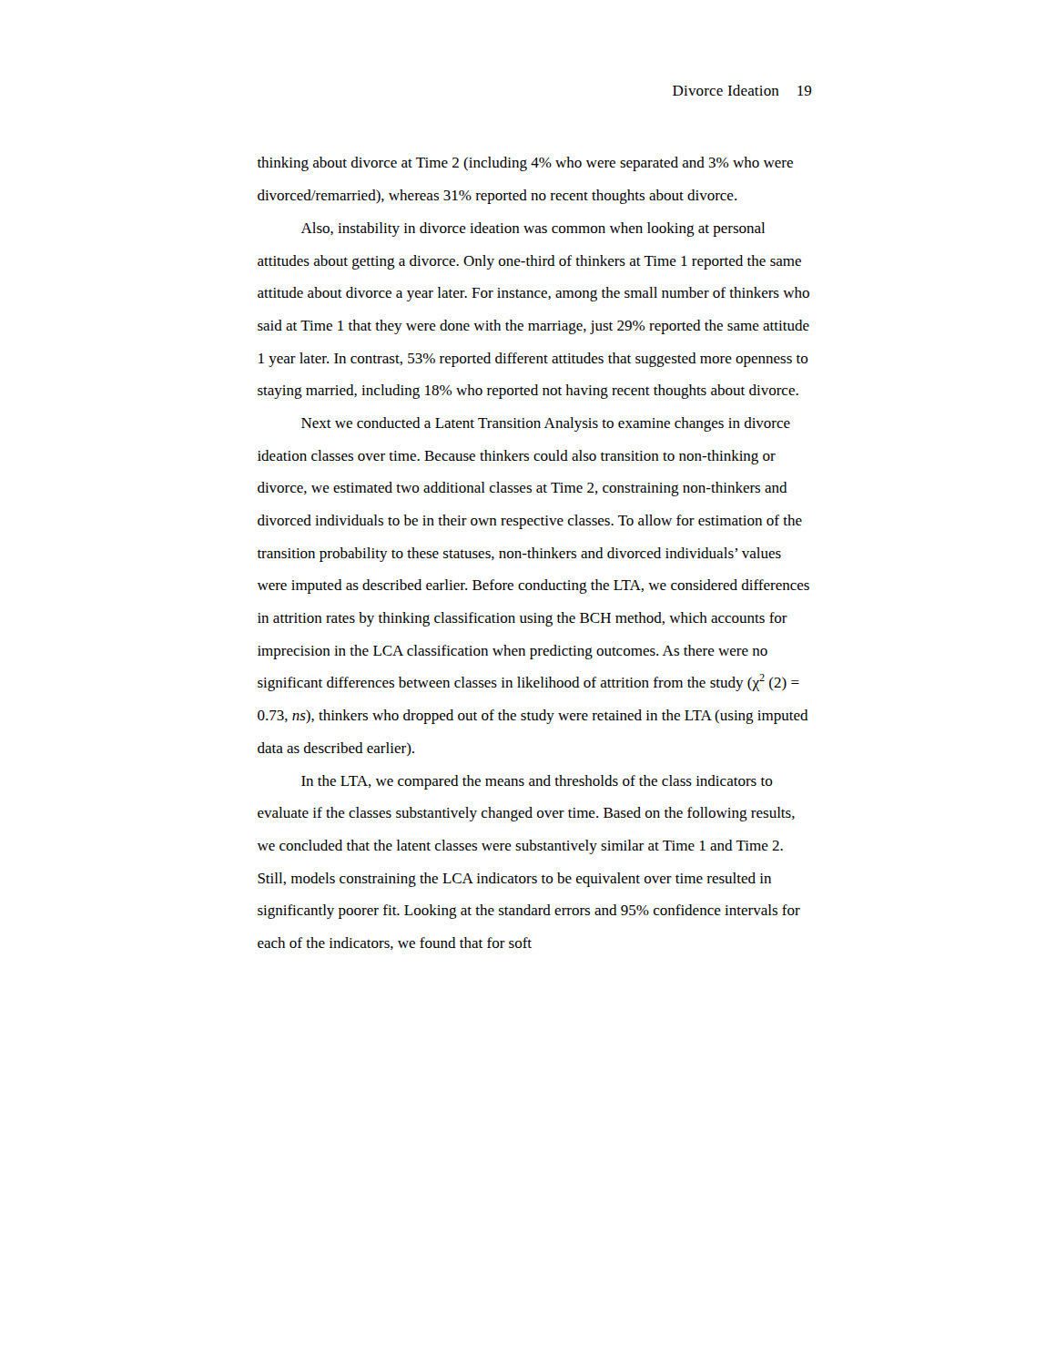Divorce Ideation19
thinking about divorce at Time 2 (including 4% who were separated and 3% who were divorced/remarried), whereas 31% reported no recent thoughts about divorce.
Also, instability in divorce ideation was common when looking at personal attitudes about getting a divorce. Only one-third of thinkers at Time 1 reported the same attitude about divorce a year later. For instance, among the small number of thinkers who said at Time 1 that they were done with the marriage, just 29% reported the same attitude 1 year later. In contrast, 53% reported different attitudes that suggested more openness to staying married, including 18% who reported not having recent thoughts about divorce.
Next we conducted a Latent Transition Analysis to examine changes in divorce ideation classes over time. Because thinkers could also transition to non-thinking or divorce, we estimated two additional classes at Time 2, constraining non-thinkers and divorced individuals to be in their own respective classes. To allow for estimation of the transition probability to these statuses, non-thinkers and divorced individuals’ values were imputed as described earlier. Before conducting the LTA, we considered differences in attrition rates by thinking classification using the BCH method, which accounts for imprecision in the LCA classification when predicting outcomes. As there were no significant differences between classes in likelihood of attrition from the study (χ2 (2) = 0.73, ns), thinkers who dropped out of the study were retained in the LTA (using imputed data as described earlier).
In the LTA, we compared the means and thresholds of the class indicators to evaluate if the classes substantively changed over time. Based on the following results, we concluded that the latent classes were substantively similar at Time 1 and Time 2. Still, models constraining the LCA indicators to be equivalent over time resulted in significantly poorer fit. Looking at the standard errors and 95% confidence intervals for each of the indicators, we found that for soft